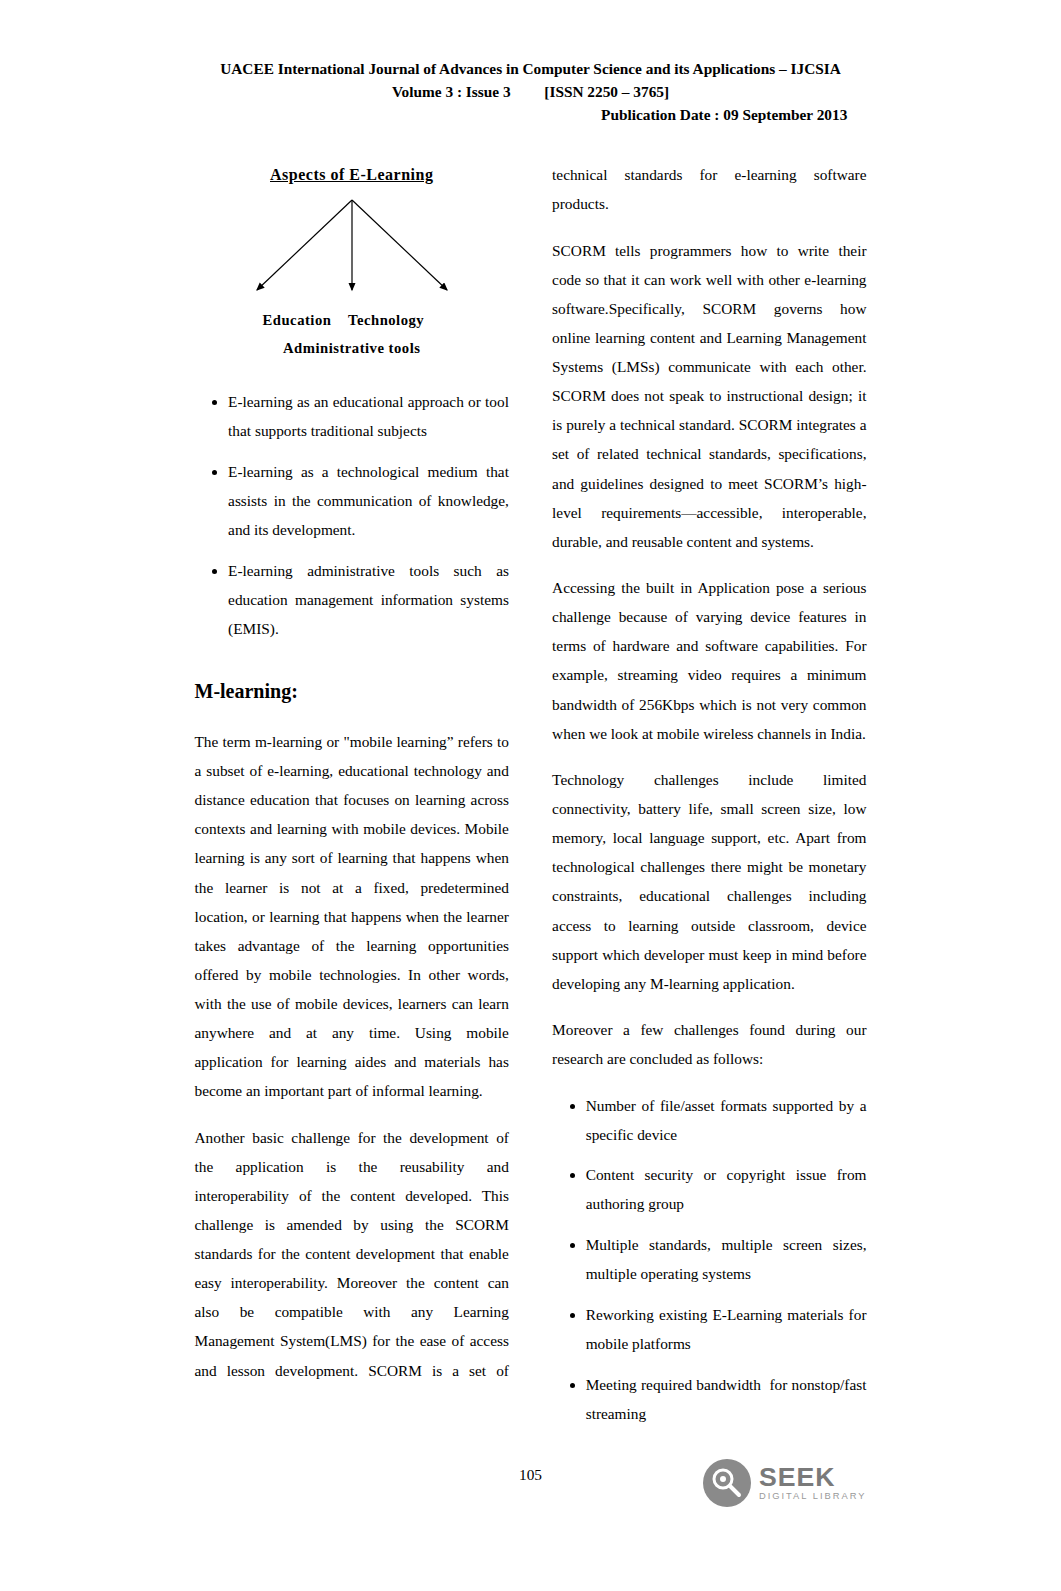UACEE International Journal of Advances in Computer Science and its Applications – IJCSIA Volume 3 : Issue 3[ISSN 2250 – 3765] Publication Date : 09 September 2013
Aspects of E-Learning
Education Technology Administrative tools
E-learning as an educational approach or tool that supports traditional subjects
E-learning as a technological medium that assists in the communication of knowledge, and its development.
E-learning administrative tools such as education management information systems (EMIS).
M-learning:
The term m-learning or "mobile learning” refers to a subset of e-learning, educational technology and distance education that focuses on learning across contexts and learning with mobile devices. Mobile learning is any sort of learning that happens when the learner is not at a fixed, predetermined location, or learning that happens when the learner takes advantage of the learning opportunities offered by mobile technologies. In other words, with the use of mobile devices, learners can learn anywhere and at any time. Using mobile application for learning aides and materials has become an important part of informal learning.
Another basic challenge for the development of the application is the reusability and interoperability of the content developed. This challenge is amended by using the SCORM standards for the content development that enable easy interoperability. Moreover the content can also be compatible with any Learning Management System(LMS) for the ease of access and lesson development. SCORM is a set of technical standards for e-learning software products.
SCORM tells programmers how to write their code so that it can work well with other e-learning software.Specifically, SCORM governs how online learning content and Learning Management Systems (LMSs) communicate with each other. SCORM does not speak to instructional design; it is purely a technical standard. SCORM integrates a set of related technical standards, specifications, and guidelines designed to meet SCORM’s high-level requirements—accessible, interoperable, durable, and reusable content and systems.
Accessing the built in Application pose a serious challenge because of varying device features in terms of hardware and software capabilities. For example, streaming video requires a minimum bandwidth of 256Kbps which is not very common when we look at mobile wireless channels in India.
Technology challenges include limited connectivity, battery life, small screen size, low memory, local language support, etc. Apart from technological challenges there might be monetary constraints, educational challenges including access to learning outside classroom, device support which developer must keep in mind before developing any M-learning application.
Moreover a few challenges found during our research are concluded as follows:
Number of file/asset formats supported by a specific device
Content security or copyright issue from authoring group
Multiple standards, multiple screen sizes, multiple operating systems
Reworking existing E-Learning materials for mobile platforms
Meeting required bandwidth for nonstop/fast streaming
105
SEEK DIGITAL LIBRARY